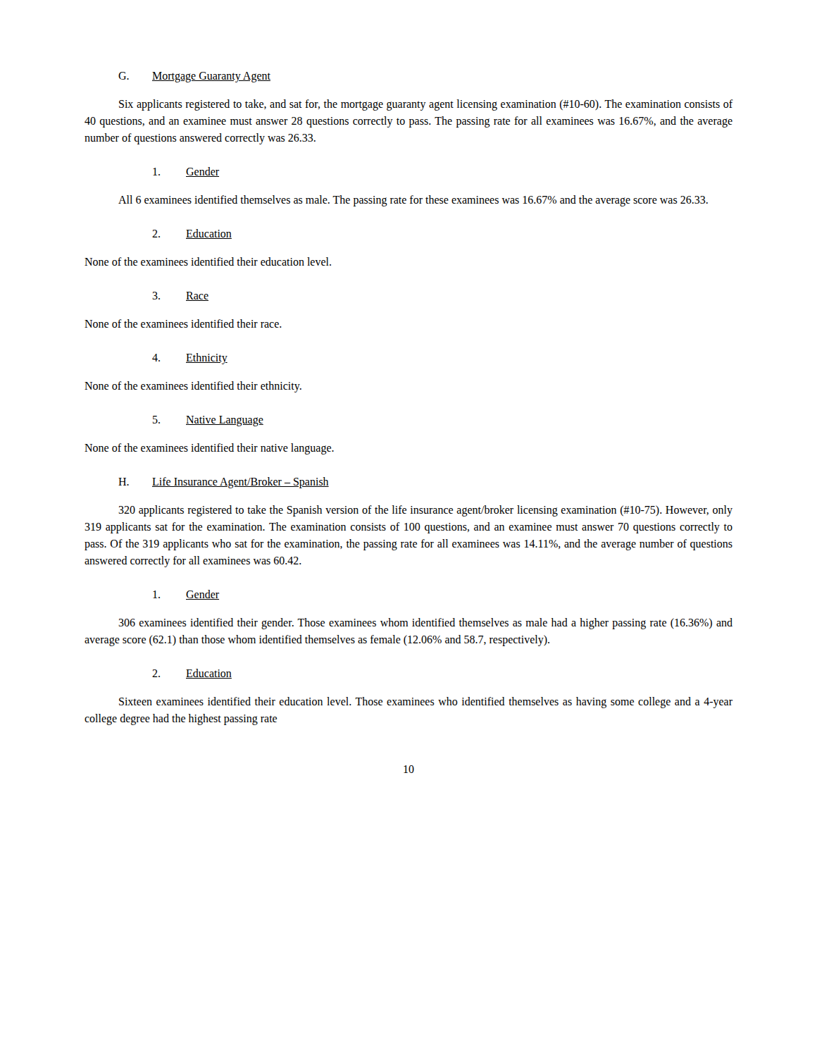G. Mortgage Guaranty Agent
Six applicants registered to take, and sat for, the mortgage guaranty agent licensing examination (#10-60). The examination consists of 40 questions, and an examinee must answer 28 questions correctly to pass. The passing rate for all examinees was 16.67%, and the average number of questions answered correctly was 26.33.
1. Gender
All 6 examinees identified themselves as male. The passing rate for these examinees was 16.67% and the average score was 26.33.
2. Education
None of the examinees identified their education level.
3. Race
None of the examinees identified their race.
4. Ethnicity
None of the examinees identified their ethnicity.
5. Native Language
None of the examinees identified their native language.
H. Life Insurance Agent/Broker – Spanish
320 applicants registered to take the Spanish version of the life insurance agent/broker licensing examination (#10-75). However, only 319 applicants sat for the examination. The examination consists of 100 questions, and an examinee must answer 70 questions correctly to pass. Of the 319 applicants who sat for the examination, the passing rate for all examinees was 14.11%, and the average number of questions answered correctly for all examinees was 60.42.
1. Gender
306 examinees identified their gender. Those examinees whom identified themselves as male had a higher passing rate (16.36%) and average score (62.1) than those whom identified themselves as female (12.06% and 58.7, respectively).
2. Education
Sixteen examinees identified their education level. Those examinees who identified themselves as having some college and a 4-year college degree had the highest passing rate
10